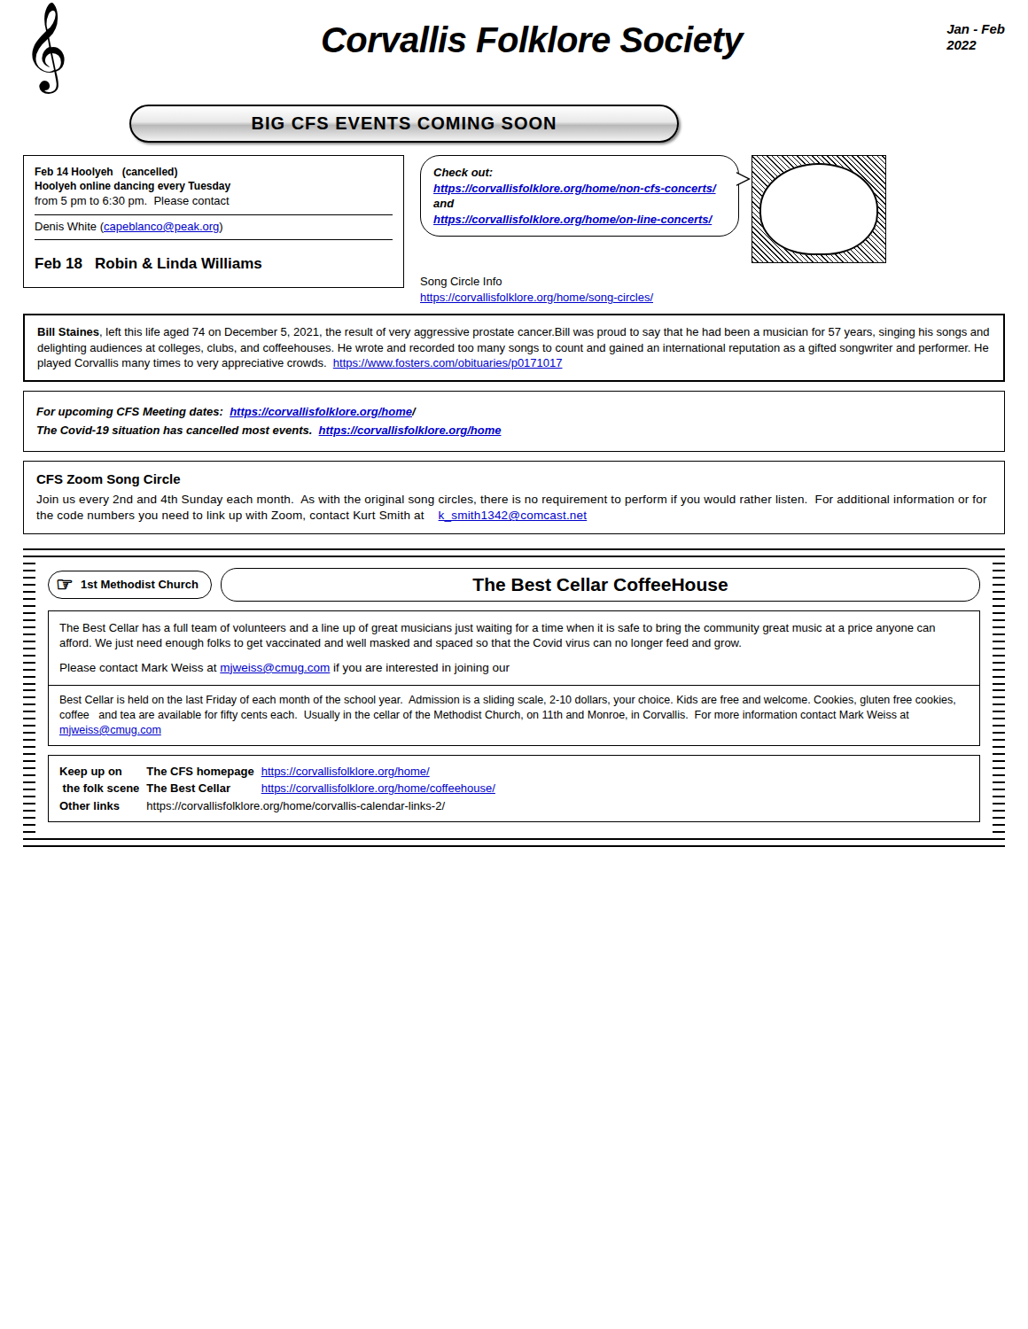𝄞
Corvallis Folklore Society
Jan - Feb
2022
BIG CFS EVENTS COMING SOON
Feb 14 Hoolyeh (cancelled)
Hoolyeh online dancing every Tuesday
from 5 pm to 6:30 pm. Please contact
Denis White (capeblanco@peak.org)
Feb 18 Robin & Linda Williams
Check out:
https://corvallisfolklore.org/home/non-cfs-concerts/
and
https://corvallisfolklore.org/home/on-line-concerts/
Song Circle Info
https://corvallisfolklore.org/home/song-circles/
Bill Staines, left this life aged 74 on December 5, 2021, the result of very aggressive prostate cancer.Bill was proud to say that he had been a musician for 57 years, singing his songs and delighting audiences at colleges, clubs, and coffeehouses. He wrote and recorded too many songs to count and gained an international reputation as a gifted songwriter and performer. He played Corvallis many times to very appreciative crowds. https://www.fosters.com/obituaries/p0171017
For upcoming CFS Meeting dates: https://corvallisfolklore.org/home/
The Covid-19 situation has cancelled most events. https://corvallisfolklore.org/home
CFS Zoom Song Circle
Join us every 2nd and 4th Sunday each month. As with the original song circles, there is no requirement to perform if you would rather listen. For additional information or for the code numbers you need to link up with Zoom, contact Kurt Smith at k_smith1342@comcast.net
☞ 1st Methodist Church
The Best Cellar CoffeeHouse
The Best Cellar has a full team of volunteers and a line up of great musicians just waiting for a time when it is safe to bring the community great music at a price anyone can afford. We just need enough folks to get vaccinated and well masked and spaced so that the Covid virus can no longer feed and grow.
Please contact Mark Weiss at mjweiss@cmug.com if you are interested in joining our
Best Cellar is held on the last Friday of each month of the school year. Admission is a sliding scale, 2-10 dollars, your choice. Kids are free and welcome. Cookies, gluten free cookies, coffee and tea are available for fifty cents each. Usually in the cellar of the Methodist Church, on 11th and Monroe, in Corvallis. For more information contact Mark Weiss at mjweiss@cmug.com
| Keep up on | The CFS homepage | https://corvallisfolklore.org/home/ |
| the folk scene | The Best Cellar | https://corvallisfolklore.org/home/coffeehouse/ |
| Other links | https://corvallisfolklore.org/home/corvallis-calendar-links-2/ |